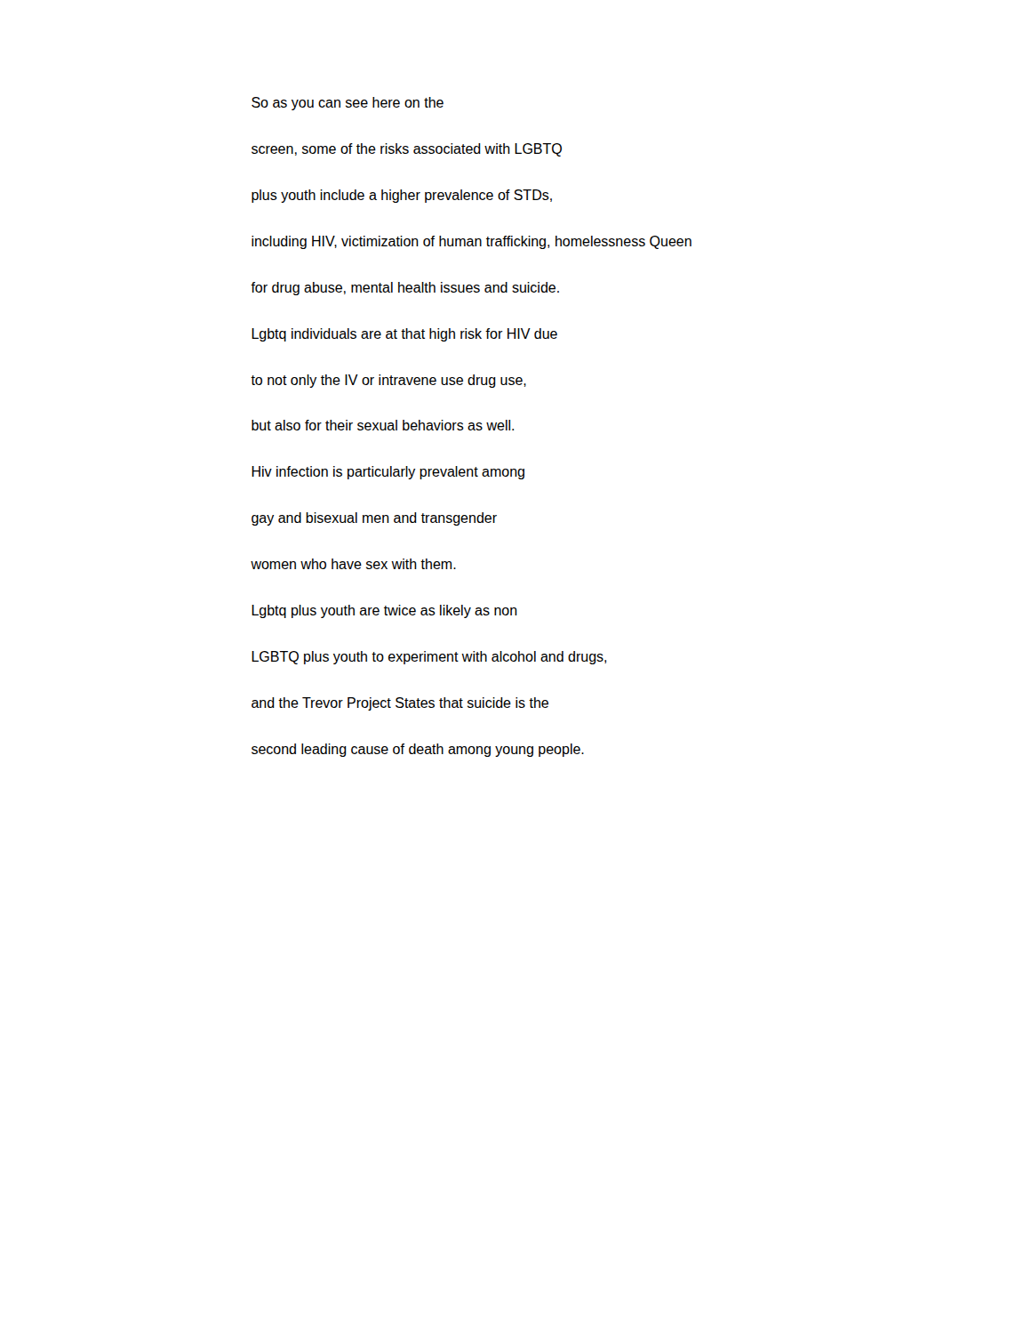So as you can see here on the
screen, some of the risks associated with LGBTQ
plus youth include a higher prevalence of STDs,
including HIV, victimization of human trafficking, homelessness Queen
for drug abuse, mental health issues and suicide.
Lgbtq individuals are at that high risk for HIV due
to not only the IV or intravene use drug use,
but also for their sexual behaviors as well.
Hiv infection is particularly prevalent among
gay and bisexual men and transgender
women who have sex with them.
Lgbtq plus youth are twice as likely as non
LGBTQ plus youth to experiment with alcohol and drugs,
and the Trevor Project States that suicide is the
second leading cause of death among young people.